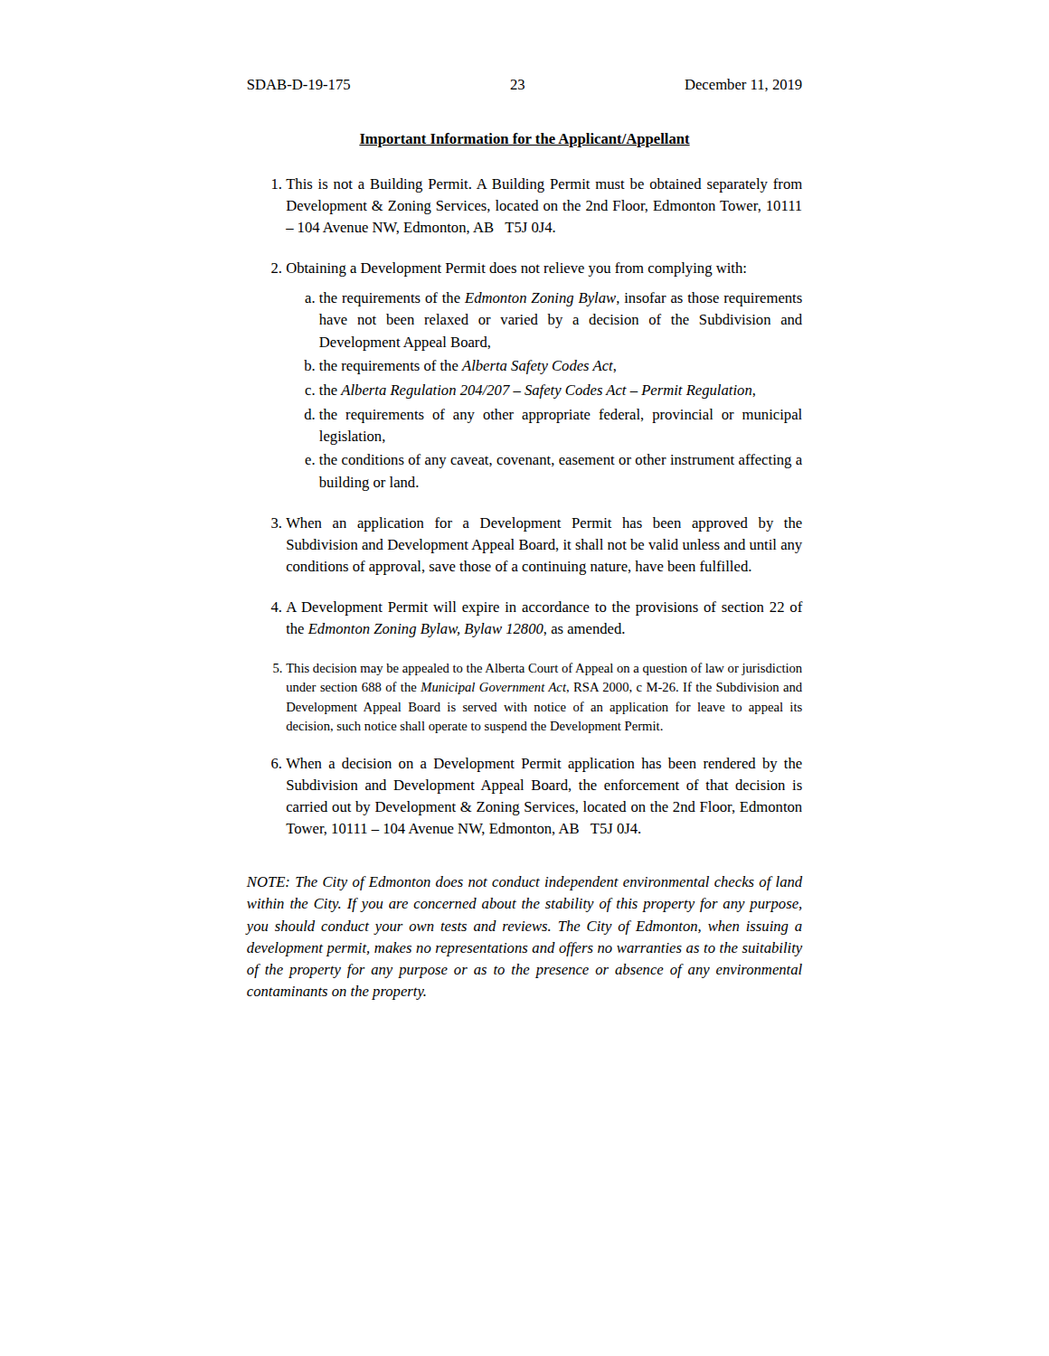SDAB-D-19-175 23 December 11, 2019
Important Information for the Applicant/Appellant
This is not a Building Permit. A Building Permit must be obtained separately from Development & Zoning Services, located on the 2nd Floor, Edmonton Tower, 10111 – 104 Avenue NW, Edmonton, AB T5J 0J4.
Obtaining a Development Permit does not relieve you from complying with:
the requirements of the Edmonton Zoning Bylaw, insofar as those requirements have not been relaxed or varied by a decision of the Subdivision and Development Appeal Board,
the requirements of the Alberta Safety Codes Act,
the Alberta Regulation 204/207 – Safety Codes Act – Permit Regulation,
the requirements of any other appropriate federal, provincial or municipal legislation,
the conditions of any caveat, covenant, easement or other instrument affecting a building or land.
When an application for a Development Permit has been approved by the Subdivision and Development Appeal Board, it shall not be valid unless and until any conditions of approval, save those of a continuing nature, have been fulfilled.
A Development Permit will expire in accordance to the provisions of section 22 of the Edmonton Zoning Bylaw, Bylaw 12800, as amended.
This decision may be appealed to the Alberta Court of Appeal on a question of law or jurisdiction under section 688 of the Municipal Government Act, RSA 2000, c M-26. If the Subdivision and Development Appeal Board is served with notice of an application for leave to appeal its decision, such notice shall operate to suspend the Development Permit.
When a decision on a Development Permit application has been rendered by the Subdivision and Development Appeal Board, the enforcement of that decision is carried out by Development & Zoning Services, located on the 2nd Floor, Edmonton Tower, 10111 – 104 Avenue NW, Edmonton, AB T5J 0J4.
NOTE: The City of Edmonton does not conduct independent environmental checks of land within the City. If you are concerned about the stability of this property for any purpose, you should conduct your own tests and reviews. The City of Edmonton, when issuing a development permit, makes no representations and offers no warranties as to the suitability of the property for any purpose or as to the presence or absence of any environmental contaminants on the property.